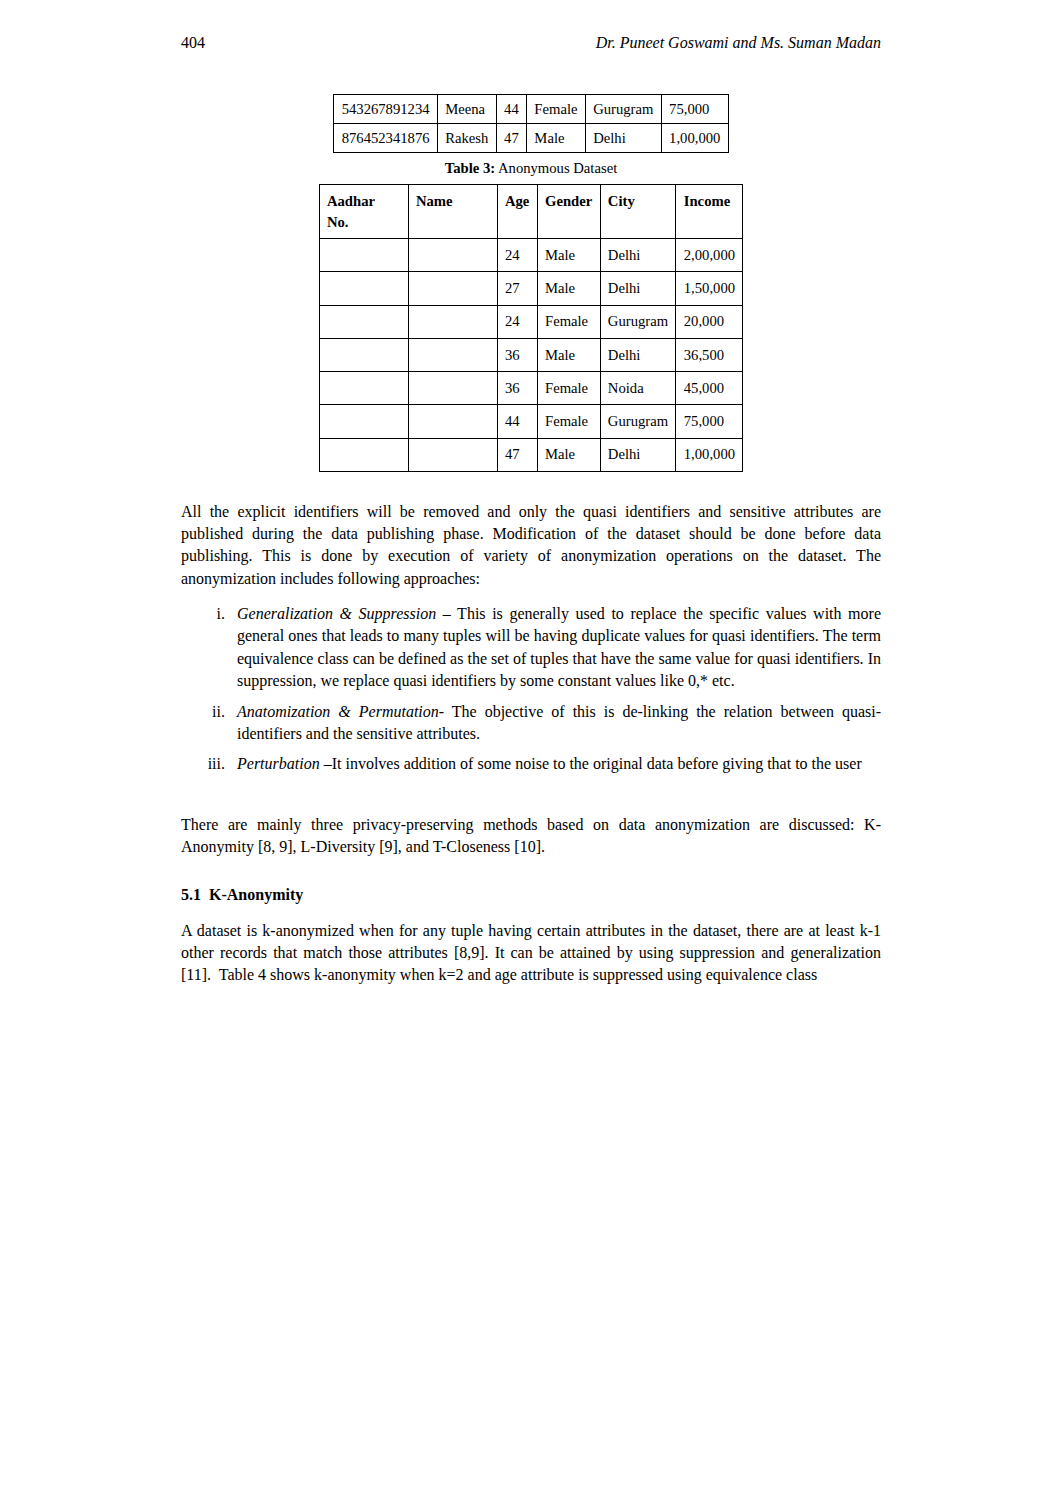404 Dr. Puneet Goswami and Ms. Suman Madan
| 543267891234 | Meena | 44 | Female | Gurugram | 75,000 |
| 876452341876 | Rakesh | 47 | Male | Delhi | 1,00,000 |
Table 3: Anonymous Dataset
| Aadhar No. | Name | Age | Gender | City | Income |
| --- | --- | --- | --- | --- | --- |
| | | 24 | Male | Delhi | 2,00,000 |
| | | 27 | Male | Delhi | 1,50,000 |
| | | 24 | Female | Gurugram | 20,000 |
| | | 36 | Male | Delhi | 36,500 |
| | | 36 | Female | Noida | 45,000 |
| | | 44 | Female | Gurugram | 75,000 |
| | | 47 | Male | Delhi | 1,00,000 |
All the explicit identifiers will be removed and only the quasi identifiers and sensitive attributes are published during the data publishing phase. Modification of the dataset should be done before data publishing. This is done by execution of variety of anonymization operations on the dataset. The anonymization includes following approaches:
Generalization & Suppression – This is generally used to replace the specific values with more general ones that leads to many tuples will be having duplicate values for quasi identifiers. The term equivalence class can be defined as the set of tuples that have the same value for quasi identifiers. In suppression, we replace quasi identifiers by some constant values like 0,* etc.
Anatomization & Permutation- The objective of this is de-linking the relation between quasi-identifiers and the sensitive attributes.
Perturbation –It involves addition of some noise to the original data before giving that to the user
There are mainly three privacy-preserving methods based on data anonymization are discussed: K-Anonymity [8, 9], L-Diversity [9], and T-Closeness [10].
5.1 K-Anonymity
A dataset is k-anonymized when for any tuple having certain attributes in the dataset, there are at least k-1 other records that match those attributes [8,9]. It can be attained by using suppression and generalization [11]. Table 4 shows k-anonymity when k=2 and age attribute is suppressed using equivalence class